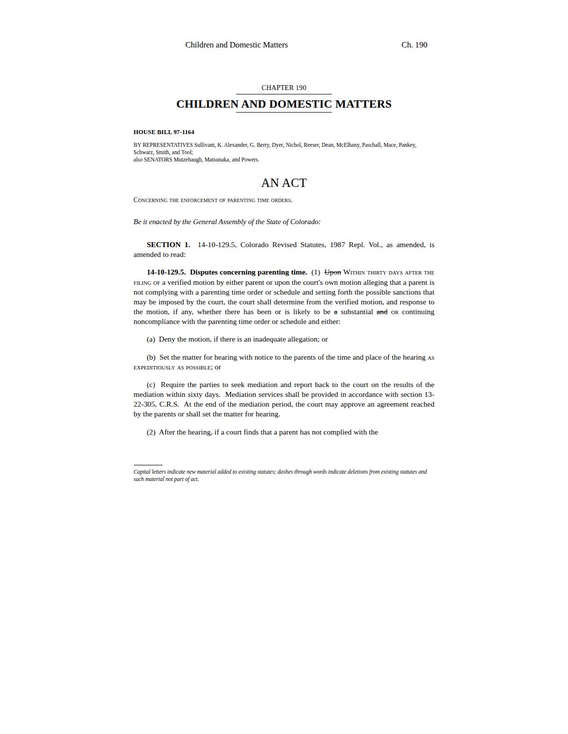Children and Domestic Matters Ch. 190
CHAPTER 190
CHILDREN AND DOMESTIC MATTERS
HOUSE BILL 97-1164
BY REPRESENTATIVES Sullivant, K. Alexander, G. Berry, Dyer, Nichol, Reeser, Dean, McElhany, Paschall, Mace, Pankey, Schwarz, Smith, and Tool;
also SENATORS Mutzebaugh, Matsunaka, and Powers.
AN ACT
Concerning the enforcement of parenting time orders.
Be it enacted by the General Assembly of the State of Colorado:
SECTION 1. 14-10-129.5, Colorado Revised Statutes, 1987 Repl. Vol., as amended, is amended to read:
14-10-129.5. Disputes concerning parenting time. (1) Upon Within thirty days after the filing of a verified motion by either parent or upon the court's own motion alleging that a parent is not complying with a parenting time order or schedule and setting forth the possible sanctions that may be imposed by the court, the court shall determine from the verified motion, and response to the motion, if any, whether there has been or is likely to be a substantial and or continuing noncompliance with the parenting time order or schedule and either:
(a) Deny the motion, if there is an inadequate allegation; or
(b) Set the matter for hearing with notice to the parents of the time and place of the hearing as expeditiously as possible; or
(c) Require the parties to seek mediation and report back to the court on the results of the mediation within sixty days. Mediation services shall be provided in accordance with section 13-22-305, C.R.S. At the end of the mediation period, the court may approve an agreement reached by the parents or shall set the matter for hearing.
(2) After the hearing, if a court finds that a parent has not complied with the
Capital letters indicate new material added to existing statutes; dashes through words indicate deletions from existing statutes and such material not part of act.